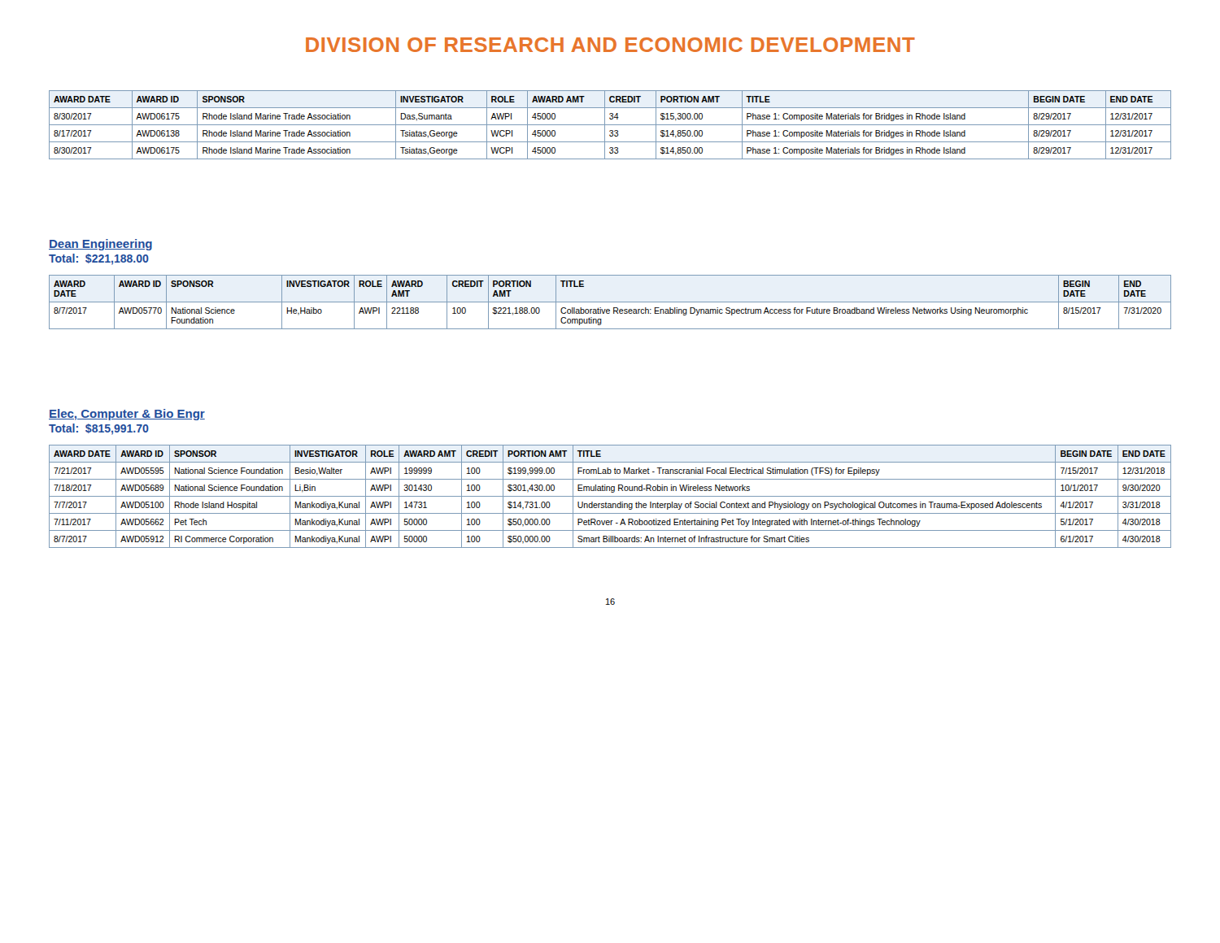DIVISION OF RESEARCH AND ECONOMIC DEVELOPMENT
| AWARD DATE | AWARD ID | SPONSOR | INVESTIGATOR | ROLE | AWARD AMT | CREDIT | PORTION AMT | TITLE | BEGIN DATE | END DATE |
| --- | --- | --- | --- | --- | --- | --- | --- | --- | --- | --- |
| 8/30/2017 | AWD06175 | Rhode Island Marine Trade Association | Das,Sumanta | AWPI | 45000 | 34 | $15,300.00 | Phase 1: Composite Materials for Bridges in Rhode Island | 8/29/2017 | 12/31/2017 |
| 8/17/2017 | AWD06138 | Rhode Island Marine Trade Association | Tsiatas,George | WCPI | 45000 | 33 | $14,850.00 | Phase 1: Composite Materials for Bridges in Rhode Island | 8/29/2017 | 12/31/2017 |
| 8/30/2017 | AWD06175 | Rhode Island Marine Trade Association | Tsiatas,George | WCPI | 45000 | 33 | $14,850.00 | Phase 1: Composite Materials for Bridges in Rhode Island | 8/29/2017 | 12/31/2017 |
Dean Engineering
Total: $221,188.00
| AWARD DATE | AWARD ID | SPONSOR | INVESTIGATOR | ROLE | AWARD AMT | CREDIT | PORTION AMT | TITLE | BEGIN DATE | END DATE |
| --- | --- | --- | --- | --- | --- | --- | --- | --- | --- | --- |
| 8/7/2017 | AWD05770 | National Science Foundation | He,Haibo | AWPI | 221188 | 100 | $221,188.00 | Collaborative Research: Enabling Dynamic Spectrum Access for Future Broadband Wireless Networks Using Neuromorphic Computing | 8/15/2017 | 7/31/2020 |
Elec, Computer & Bio Engr
Total: $815,991.70
| AWARD DATE | AWARD ID | SPONSOR | INVESTIGATOR | ROLE | AWARD AMT | CREDIT | PORTION AMT | TITLE | BEGIN DATE | END DATE |
| --- | --- | --- | --- | --- | --- | --- | --- | --- | --- | --- |
| 7/21/2017 | AWD05595 | National Science Foundation | Besio,Walter | AWPI | 199999 | 100 | $199,999.00 | FromLab to Market - Transcranial Focal Electrical Stimulation (TFS) for Epilepsy | 7/15/2017 | 12/31/2018 |
| 7/18/2017 | AWD05689 | National Science Foundation | Li,Bin | AWPI | 301430 | 100 | $301,430.00 | Emulating Round-Robin in Wireless Networks | 10/1/2017 | 9/30/2020 |
| 7/7/2017 | AWD05100 | Rhode Island Hospital | Mankodiya,Kunal | AWPI | 14731 | 100 | $14,731.00 | Understanding the Interplay of Social Context and Physiology on Psychological Outcomes in Trauma-Exposed Adolescents | 4/1/2017 | 3/31/2018 |
| 7/11/2017 | AWD05662 | Pet Tech | Mankodiya,Kunal | AWPI | 50000 | 100 | $50,000.00 | PetRover - A Robootized Entertaining Pet Toy Integrated with Internet-of-things Technology | 5/1/2017 | 4/30/2018 |
| 8/7/2017 | AWD05912 | RI Commerce Corporation | Mankodiya,Kunal | AWPI | 50000 | 100 | $50,000.00 | Smart Billboards: An Internet of Infrastructure for Smart Cities | 6/1/2017 | 4/30/2018 |
16